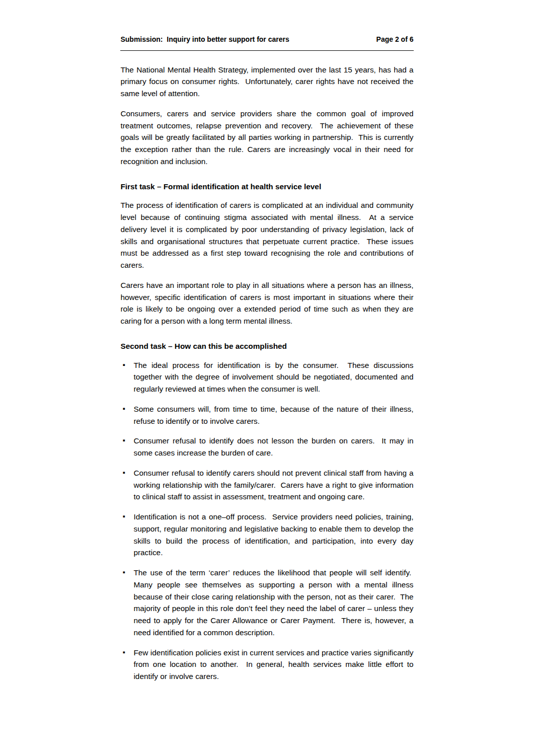Submission: Inquiry into better support for carers Page 2 of 6
The National Mental Health Strategy, implemented over the last 15 years, has had a primary focus on consumer rights. Unfortunately, carer rights have not received the same level of attention.
Consumers, carers and service providers share the common goal of improved treatment outcomes, relapse prevention and recovery. The achievement of these goals will be greatly facilitated by all parties working in partnership. This is currently the exception rather than the rule. Carers are increasingly vocal in their need for recognition and inclusion.
First task – Formal identification at health service level
The process of identification of carers is complicated at an individual and community level because of continuing stigma associated with mental illness. At a service delivery level it is complicated by poor understanding of privacy legislation, lack of skills and organisational structures that perpetuate current practice. These issues must be addressed as a first step toward recognising the role and contributions of carers.
Carers have an important role to play in all situations where a person has an illness, however, specific identification of carers is most important in situations where their role is likely to be ongoing over a extended period of time such as when they are caring for a person with a long term mental illness.
Second task – How can this be accomplished
The ideal process for identification is by the consumer. These discussions together with the degree of involvement should be negotiated, documented and regularly reviewed at times when the consumer is well.
Some consumers will, from time to time, because of the nature of their illness, refuse to identify or to involve carers.
Consumer refusal to identify does not lesson the burden on carers. It may in some cases increase the burden of care.
Consumer refusal to identify carers should not prevent clinical staff from having a working relationship with the family/carer. Carers have a right to give information to clinical staff to assist in assessment, treatment and ongoing care.
Identification is not a one–off process. Service providers need policies, training, support, regular monitoring and legislative backing to enable them to develop the skills to build the process of identification, and participation, into every day practice.
The use of the term ‘carer’ reduces the likelihood that people will self identify. Many people see themselves as supporting a person with a mental illness because of their close caring relationship with the person, not as their carer. The majority of people in this role don’t feel they need the label of carer – unless they need to apply for the Carer Allowance or Carer Payment. There is, however, a need identified for a common description.
Few identification policies exist in current services and practice varies significantly from one location to another. In general, health services make little effort to identify or involve carers.